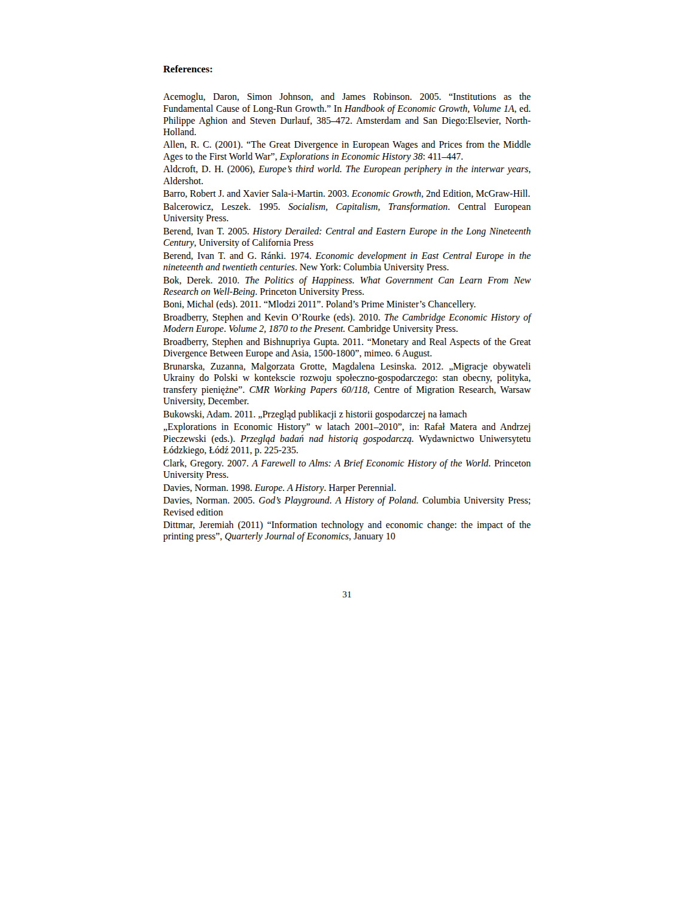References:
Acemoglu, Daron, Simon Johnson, and James Robinson. 2005. “Institutions as the Fundamental Cause of Long-Run Growth.” In Handbook of Economic Growth, Volume 1A, ed. Philippe Aghion and Steven Durlauf, 385–472. Amsterdam and San Diego:Elsevier, North-Holland.
Allen, R. C. (2001). “The Great Divergence in European Wages and Prices from the Middle Ages to the First World War”, Explorations in Economic History 38: 411–447.
Aldcroft, D. H. (2006), Europe’s third world. The European periphery in the interwar years, Aldershot.
Barro, Robert J. and Xavier Sala-i-Martin. 2003. Economic Growth, 2nd Edition, McGraw-Hill.
Balcerowicz, Leszek. 1995. Socialism, Capitalism, Transformation. Central European University Press.
Berend, Ivan T. 2005. History Derailed: Central and Eastern Europe in the Long Nineteenth Century, University of California Press
Berend, Ivan T. and G. Ránki. 1974. Economic development in East Central Europe in the nineteenth and twentieth centuries. New York: Columbia University Press.
Bok, Derek. 2010. The Politics of Happiness. What Government Can Learn From New Research on Well-Being. Princeton University Press.
Boni, Michal (eds). 2011. “Mlodzi 2011”. Poland’s Prime Minister’s Chancellery.
Broadberry, Stephen and Kevin O’Rourke (eds). 2010. The Cambridge Economic History of Modern Europe. Volume 2, 1870 to the Present. Cambridge University Press.
Broadberry, Stephen and Bishnupriya Gupta. 2011. “Monetary and Real Aspects of the Great Divergence Between Europe and Asia, 1500-1800”, mimeo. 6 August.
Brunarska, Zuzanna, Malgorzata Grotte, Magdalena Lesinska. 2012. „Migracje obywateli Ukrainy do Polski w kontekscie rozwoju społeczno-gospodarczego: stan obecny, polityka, transfery pieniężne”. CMR Working Papers 60/118, Centre of Migration Research, Warsaw University, December.
Bukowski, Adam. 2011. „Przegląd publikacji z historii gospodarczej na łamach
„Explorations in Economic History” w latach 2001–2010”, in: Rafał Matera and Andrzej Pieczewski (eds.). Przegląd badań nad historią gospodarczą. Wydawnictwo Uniwersytetu Łódzkiego, Łódź 2011, p. 225-235.
Clark, Gregory. 2007. A Farewell to Alms: A Brief Economic History of the World. Princeton University Press.
Davies, Norman. 1998. Europe. A History. Harper Perennial.
Davies, Norman. 2005. God’s Playground. A History of Poland. Columbia University Press; Revised edition
Dittmar, Jeremiah (2011) “Information technology and economic change: the impact of the printing press”, Quarterly Journal of Economics, January 10
31